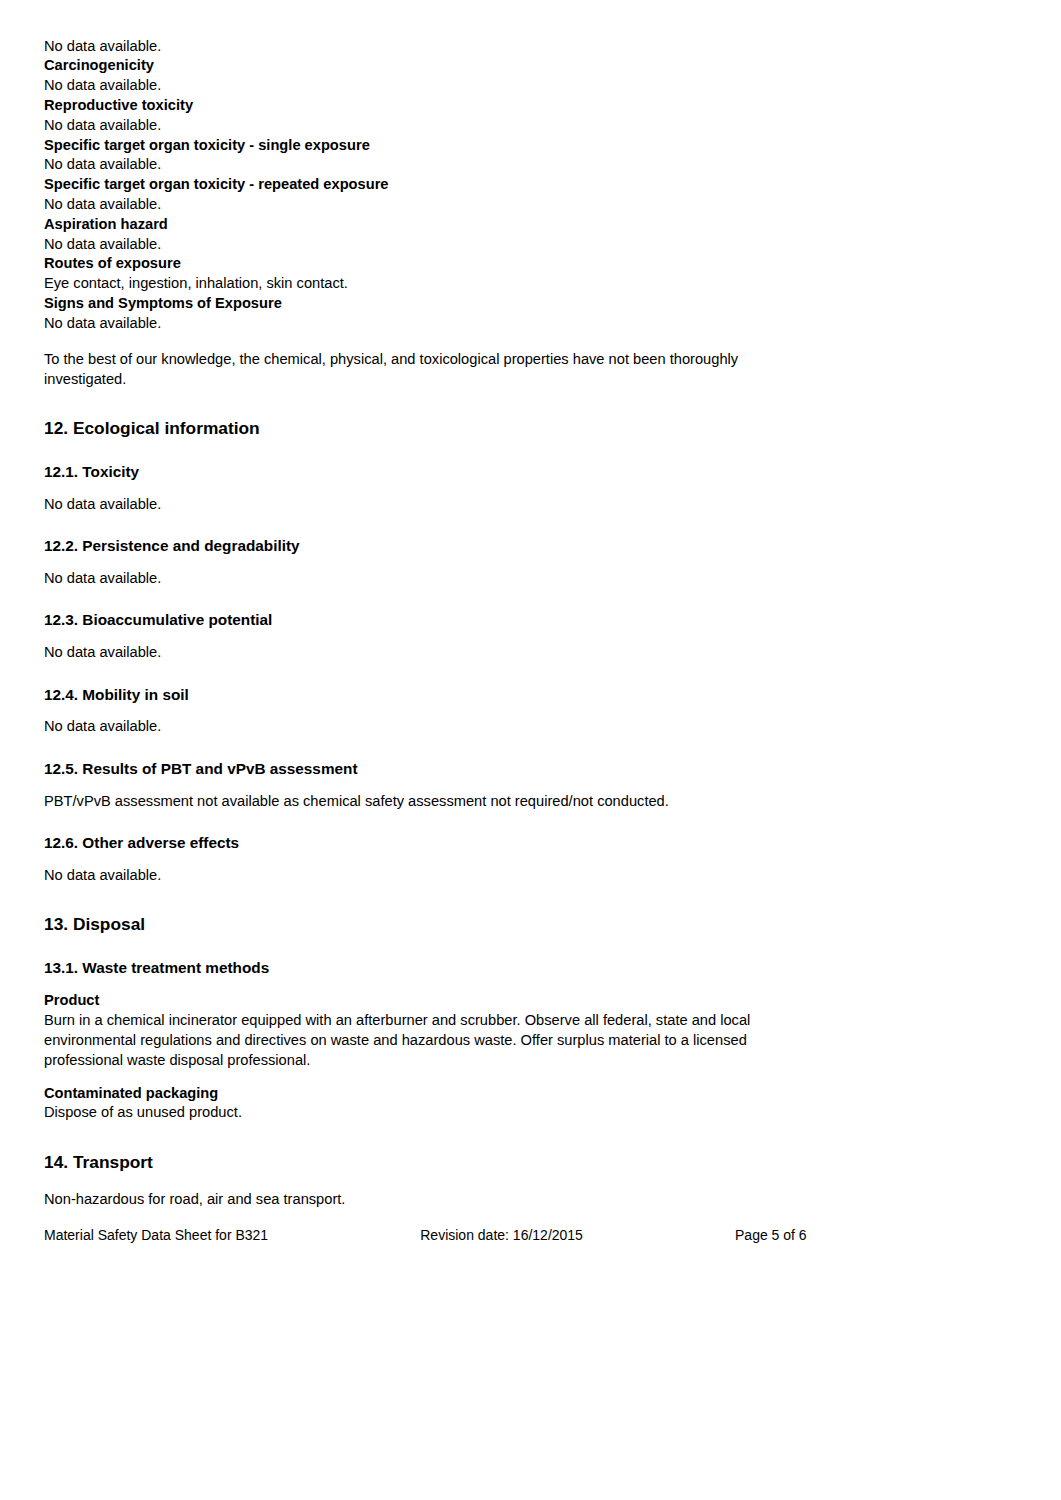No data available.
Carcinogenicity
No data available.
Reproductive toxicity
No data available.
Specific target organ toxicity - single exposure
No data available.
Specific target organ toxicity - repeated exposure
No data available.
Aspiration hazard
No data available.
Routes of exposure
Eye contact, ingestion, inhalation, skin contact.
Signs and Symptoms of Exposure
No data available.
To the best of our knowledge, the chemical, physical, and toxicological properties have not been thoroughly investigated.
12. Ecological information
12.1. Toxicity
No data available.
12.2. Persistence and degradability
No data available.
12.3. Bioaccumulative potential
No data available.
12.4. Mobility in soil
No data available.
12.5. Results of PBT and vPvB assessment
PBT/vPvB assessment not available as chemical safety assessment not required/not conducted.
12.6. Other adverse effects
No data available.
13. Disposal
13.1. Waste treatment methods
Product
Burn in a chemical incinerator equipped with an afterburner and scrubber. Observe all federal, state and local environmental regulations and directives on waste and hazardous waste. Offer surplus material to a licensed professional waste disposal professional.
Contaminated packaging
Dispose of as unused product.
14. Transport
Non-hazardous for road, air and sea transport.
Material Safety Data Sheet for B321 Revision date: 16/12/2015 Page 5 of 6